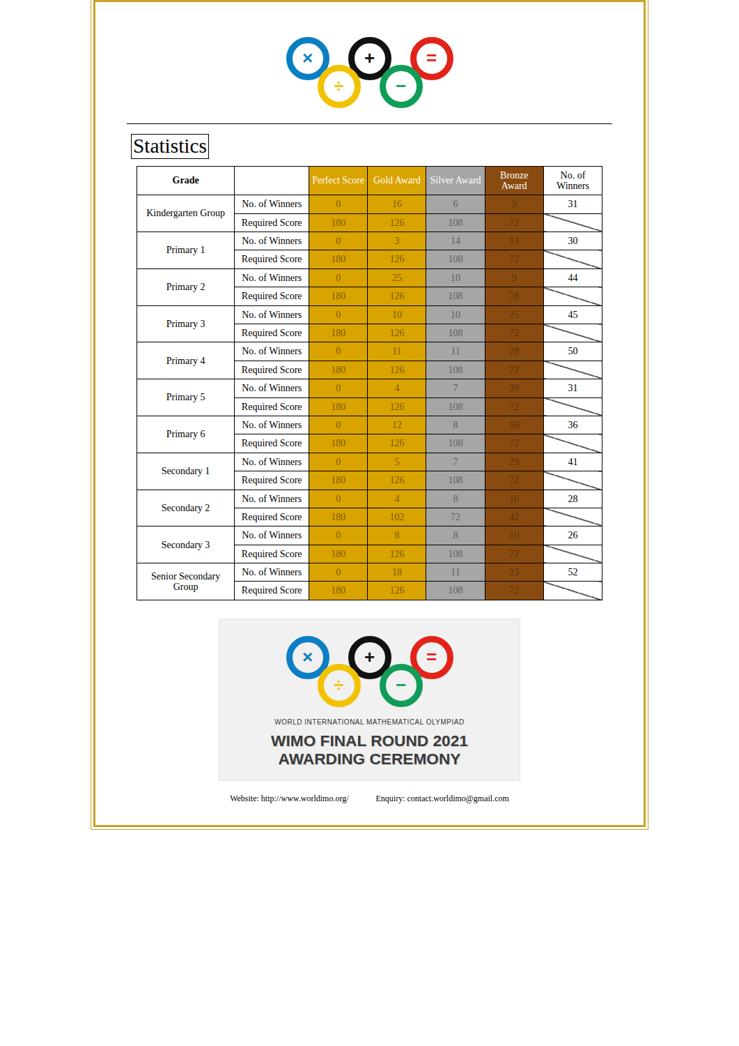×
+
=
÷
−
Statistics
| Grade | | Perfect Score | Gold Award | Silver Award | Bronze Award | No. of Winners |
| --- | --- | --- | --- | --- | --- | --- |
| Kindergarten Group | No. of Winners | 0 | 16 | 6 | 9 | 31 |
| Required Score | 180 | 126 | 108 | 72 | |
| Primary 1 | No. of Winners | 0 | 3 | 14 | 13 | 30 |
| Required Score | 180 | 126 | 108 | 72 | |
| Primary 2 | No. of Winners | 0 | 25 | 10 | 9 | 44 |
| Required Score | 180 | 126 | 108 | 78 | |
| Primary 3 | No. of Winners | 0 | 10 | 10 | 25 | 45 |
| Required Score | 180 | 126 | 108 | 72 | |
| Primary 4 | No. of Winners | 0 | 11 | 11 | 28 | 50 |
| Required Score | 180 | 126 | 108 | 72 | |
| Primary 5 | No. of Winners | 0 | 4 | 7 | 20 | 31 |
| Required Score | 180 | 126 | 108 | 72 | |
| Primary 6 | No. of Winners | 0 | 12 | 8 | 16 | 36 |
| Required Score | 180 | 126 | 108 | 72 | |
| Secondary 1 | No. of Winners | 0 | 5 | 7 | 29 | 41 |
| Required Score | 180 | 126 | 108 | 72 | |
| Secondary 2 | No. of Winners | 0 | 4 | 8 | 16 | 28 |
| Required Score | 180 | 102 | 72 | 42 | |
| Secondary 3 | No. of Winners | 0 | 8 | 8 | 10 | 26 |
| Required Score | 180 | 126 | 108 | 72 | |
| Senior Secondary Group | No. of Winners | 0 | 18 | 11 | 23 | 52 |
| Required Score | 180 | 126 | 108 | 72 | |
×
+
=
÷
−
WORLD INTERNATIONAL MATHEMATICAL OLYMPIAD
WIMO FINAL ROUND 2021
AWARDING CEREMONY
Website: http://www.worldimo.org/ Enquiry: contact.worldimo@gmail.com